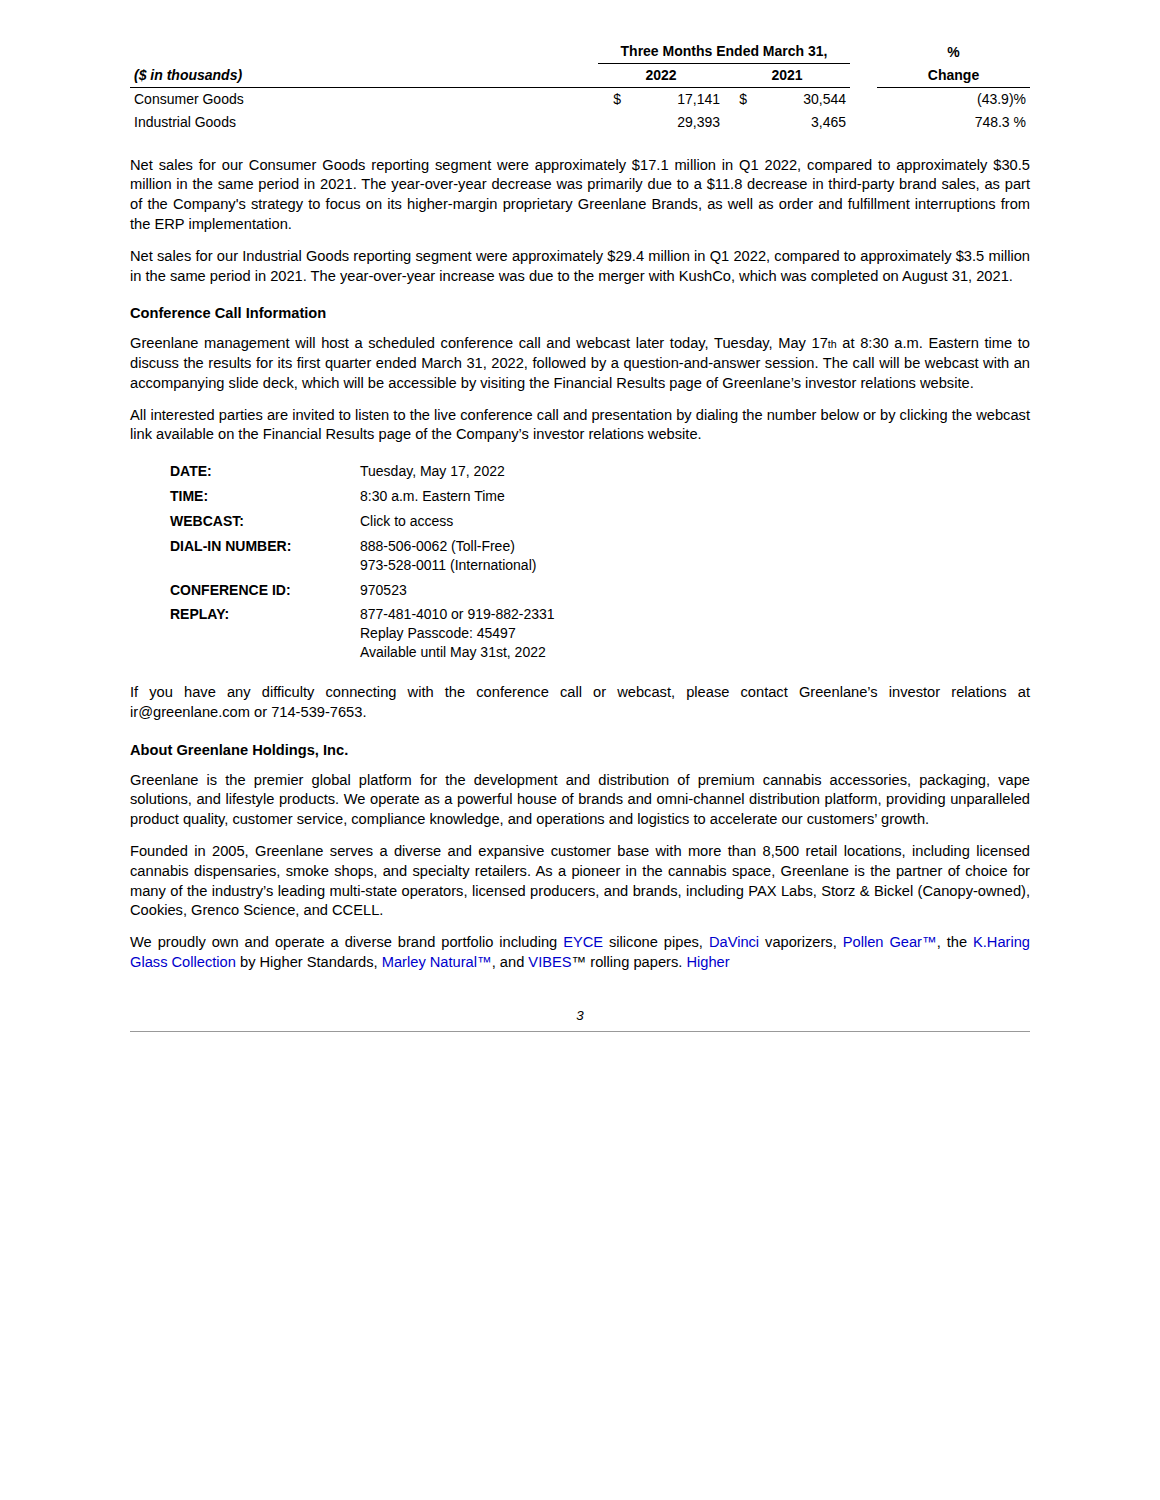| | Three Months Ended March 31, | | % |
| --- | --- | --- | --- |
| ($ in thousands) | 2022 | 2021 | | Change |
| Consumer Goods | $ | 17,141 | $ | 30,544 | | (43.9)% |
| Industrial Goods | | 29,393 | | 3,465 | | 748.3 % |
Net sales for our Consumer Goods reporting segment were approximately $17.1 million in Q1 2022, compared to approximately $30.5 million in the same period in 2021. The year-over-year decrease was primarily due to a $11.8 decrease in third-party brand sales, as part of the Company's strategy to focus on its higher-margin proprietary Greenlane Brands, as well as order and fulfillment interruptions from the ERP implementation.
Net sales for our Industrial Goods reporting segment were approximately $29.4 million in Q1 2022, compared to approximately $3.5 million in the same period in 2021. The year-over-year increase was due to the merger with KushCo, which was completed on August 31, 2021.
Conference Call Information
Greenlane management will host a scheduled conference call and webcast later today, Tuesday, May 17th at 8:30 a.m. Eastern time to discuss the results for its first quarter ended March 31, 2022, followed by a question-and-answer session. The call will be webcast with an accompanying slide deck, which will be accessible by visiting the Financial Results page of Greenlane’s investor relations website.
All interested parties are invited to listen to the live conference call and presentation by dialing the number below or by clicking the webcast link available on the Financial Results page of the Company’s investor relations website.
| DATE: | Tuesday, May 17, 2022 |
| TIME: | 8:30 a.m. Eastern Time |
| WEBCAST: | Click to access |
| DIAL-IN NUMBER: | 888-506-0062 (Toll-Free) 973-528-0011 (International) |
| CONFERENCE ID: | 970523 |
| REPLAY: | 877-481-4010 or 919-882-2331 Replay Passcode: 45497 Available until May 31st, 2022 |
If you have any difficulty connecting with the conference call or webcast, please contact Greenlane’s investor relations at ir@greenlane.com or 714-539-7653.
About Greenlane Holdings, Inc.
Greenlane is the premier global platform for the development and distribution of premium cannabis accessories, packaging, vape solutions, and lifestyle products. We operate as a powerful house of brands and omni-channel distribution platform, providing unparalleled product quality, customer service, compliance knowledge, and operations and logistics to accelerate our customers’ growth.
Founded in 2005, Greenlane serves a diverse and expansive customer base with more than 8,500 retail locations, including licensed cannabis dispensaries, smoke shops, and specialty retailers. As a pioneer in the cannabis space, Greenlane is the partner of choice for many of the industry’s leading multi-state operators, licensed producers, and brands, including PAX Labs, Storz & Bickel (Canopy-owned), Cookies, Grenco Science, and CCELL.
We proudly own and operate a diverse brand portfolio including EYCE silicone pipes, DaVinci vaporizers, Pollen Gear™, the K.Haring Glass Collection by Higher Standards, Marley Natural™, and VIBES™ rolling papers. Higher
3